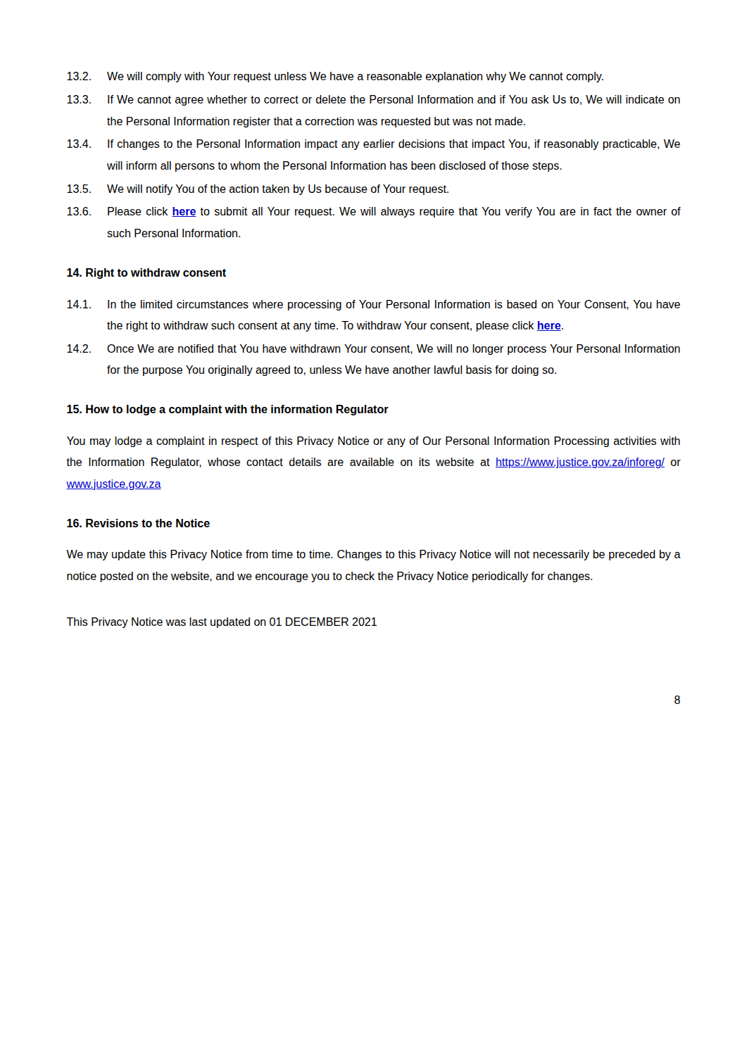13.2. We will comply with Your request unless We have a reasonable explanation why We cannot comply.
13.3. If We cannot agree whether to correct or delete the Personal Information and if You ask Us to, We will indicate on the Personal Information register that a correction was requested but was not made.
13.4. If changes to the Personal Information impact any earlier decisions that impact You, if reasonably practicable, We will inform all persons to whom the Personal Information has been disclosed of those steps.
13.5. We will notify You of the action taken by Us because of Your request.
13.6. Please click here to submit all Your request. We will always require that You verify You are in fact the owner of such Personal Information.
14. Right to withdraw consent
14.1. In the limited circumstances where processing of Your Personal Information is based on Your Consent, You have the right to withdraw such consent at any time. To withdraw Your consent, please click here.
14.2. Once We are notified that You have withdrawn Your consent, We will no longer process Your Personal Information for the purpose You originally agreed to, unless We have another lawful basis for doing so.
15. How to lodge a complaint with the information Regulator
You may lodge a complaint in respect of this Privacy Notice or any of Our Personal Information Processing activities with the Information Regulator, whose contact details are available on its website at https://www.justice.gov.za/inforeg/ or www.justice.gov.za
16. Revisions to the Notice
We may update this Privacy Notice from time to time. Changes to this Privacy Notice will not necessarily be preceded by a notice posted on the website, and we encourage you to check the Privacy Notice periodically for changes.
This Privacy Notice was last updated on 01 DECEMBER 2021
8